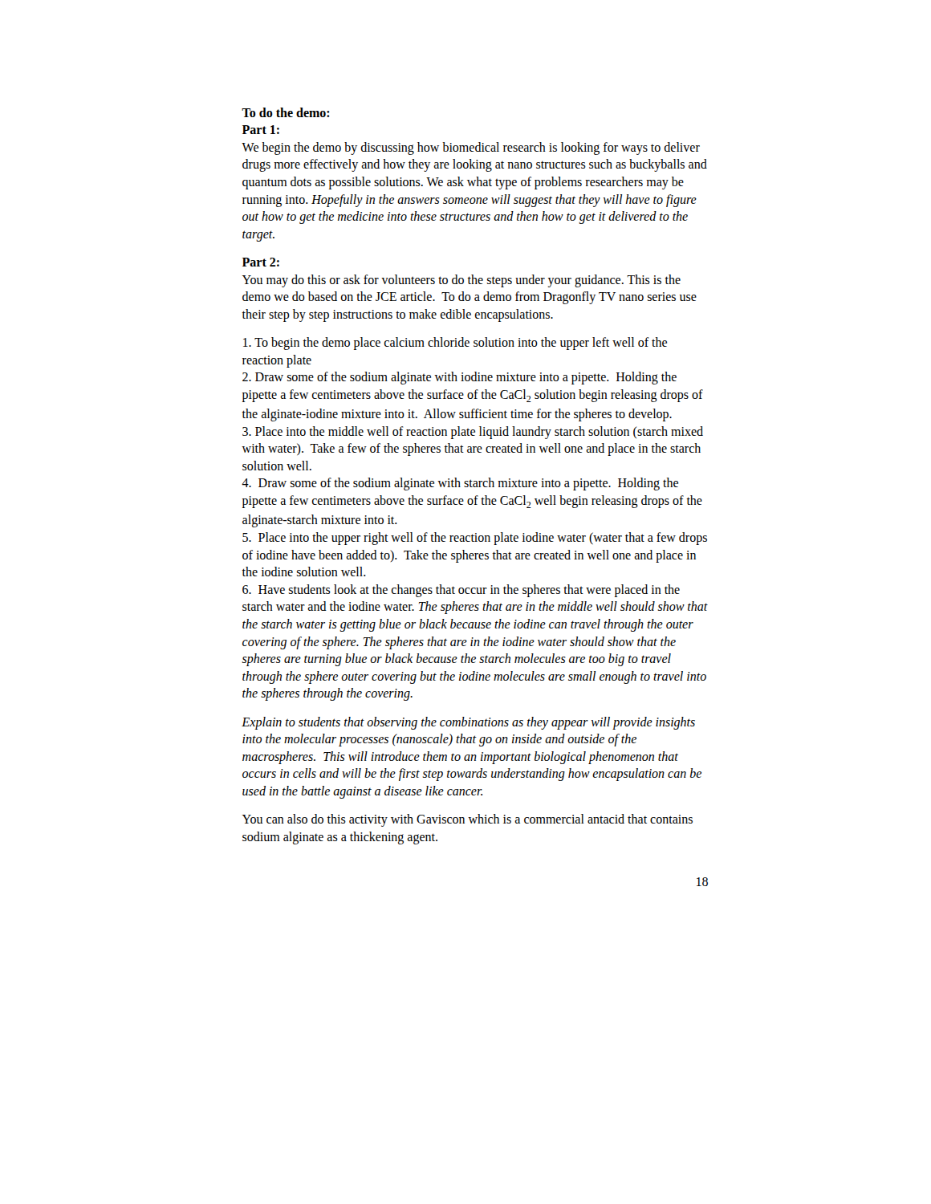To do the demo:
Part 1:
We begin the demo by discussing how biomedical research is looking for ways to deliver drugs more effectively and how they are looking at nano structures such as buckyballs and quantum dots as possible solutions. We ask what type of problems researchers may be running into. Hopefully in the answers someone will suggest that they will have to figure out how to get the medicine into these structures and then how to get it delivered to the target.
Part 2:
You may do this or ask for volunteers to do the steps under your guidance. This is the demo we do based on the JCE article. To do a demo from Dragonfly TV nano series use their step by step instructions to make edible encapsulations.
1. To begin the demo place calcium chloride solution into the upper left well of the reaction plate
2. Draw some of the sodium alginate with iodine mixture into a pipette. Holding the pipette a few centimeters above the surface of the CaCl2 solution begin releasing drops of the alginate-iodine mixture into it. Allow sufficient time for the spheres to develop.
3. Place into the middle well of reaction plate liquid laundry starch solution (starch mixed with water). Take a few of the spheres that are created in well one and place in the starch solution well.
4. Draw some of the sodium alginate with starch mixture into a pipette. Holding the pipette a few centimeters above the surface of the CaCl2 well begin releasing drops of the alginate-starch mixture into it.
5. Place into the upper right well of the reaction plate iodine water (water that a few drops of iodine have been added to). Take the spheres that are created in well one and place in the iodine solution well.
6. Have students look at the changes that occur in the spheres that were placed in the starch water and the iodine water. The spheres that are in the middle well should show that the starch water is getting blue or black because the iodine can travel through the outer covering of the sphere. The spheres that are in the iodine water should show that the spheres are turning blue or black because the starch molecules are too big to travel through the sphere outer covering but the iodine molecules are small enough to travel into the spheres through the covering.
Explain to students that observing the combinations as they appear will provide insights into the molecular processes (nanoscale) that go on inside and outside of the macrospheres. This will introduce them to an important biological phenomenon that occurs in cells and will be the first step towards understanding how encapsulation can be used in the battle against a disease like cancer.
You can also do this activity with Gaviscon which is a commercial antacid that contains sodium alginate as a thickening agent.
18